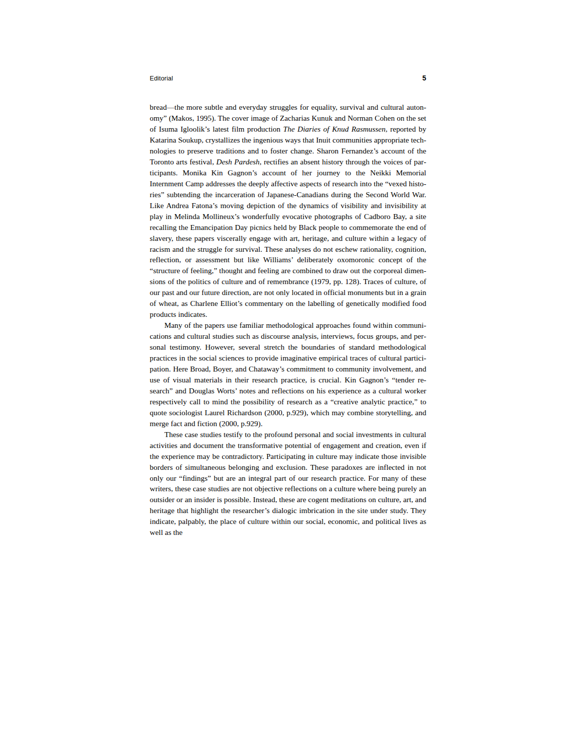Editorial 5
bread—the more subtle and everyday struggles for equality, survival and cultural autonomy” (Makos, 1995). The cover image of Zacharias Kunuk and Norman Cohen on the set of Isuma Igloolik’s latest film production The Diaries of Knud Rasmussen, reported by Katarina Soukup, crystallizes the ingenious ways that Inuit communities appropriate technologies to preserve traditions and to foster change. Sharon Fernandez’s account of the Toronto arts festival, Desh Pardesh, rectifies an absent history through the voices of participants. Monika Kin Gagnon’s account of her journey to the Neikki Memorial Internment Camp addresses the deeply affective aspects of research into the “vexed histories” subtending the incarceration of Japanese-Canadians during the Second World War. Like Andrea Fatona’s moving depiction of the dynamics of visibility and invisibility at play in Melinda Mollineux’s wonderfully evocative photographs of Cadboro Bay, a site recalling the Emancipation Day picnics held by Black people to commemorate the end of slavery, these papers viscerally engage with art, heritage, and culture within a legacy of racism and the struggle for survival. These analyses do not eschew rationality, cognition, reflection, or assessment but like Williams’ deliberately oxomoronic concept of the “structure of feeling,” thought and feeling are combined to draw out the corporeal dimensions of the politics of culture and of remembrance (1979, pp. 128). Traces of culture, of our past and our future direction, are not only located in official monuments but in a grain of wheat, as Charlene Elliot’s commentary on the labelling of genetically modified food products indicates.
Many of the papers use familiar methodological approaches found within communications and cultural studies such as discourse analysis, interviews, focus groups, and personal testimony. However, several stretch the boundaries of standard methodological practices in the social sciences to provide imaginative empirical traces of cultural participation. Here Broad, Boyer, and Chataway’s commitment to community involvement, and use of visual materials in their research practice, is crucial. Kin Gagnon’s “tender research” and Douglas Worts’ notes and reflections on his experience as a cultural worker respectively call to mind the possibility of research as a “creative analytic practice,” to quote sociologist Laurel Richardson (2000, p.929), which may combine storytelling, and merge fact and fiction (2000, p.929).
These case studies testify to the profound personal and social investments in cultural activities and document the transformative potential of engagement and creation, even if the experience may be contradictory. Participating in culture may indicate those invisible borders of simultaneous belonging and exclusion. These paradoxes are inflected in not only our “findings” but are an integral part of our research practice. For many of these writers, these case studies are not objective reflections on a culture where being purely an outsider or an insider is possible. Instead, these are cogent meditations on culture, art, and heritage that highlight the researcher’s dialogic imbrication in the site under study. They indicate, palpably, the place of culture within our social, economic, and political lives as well as the